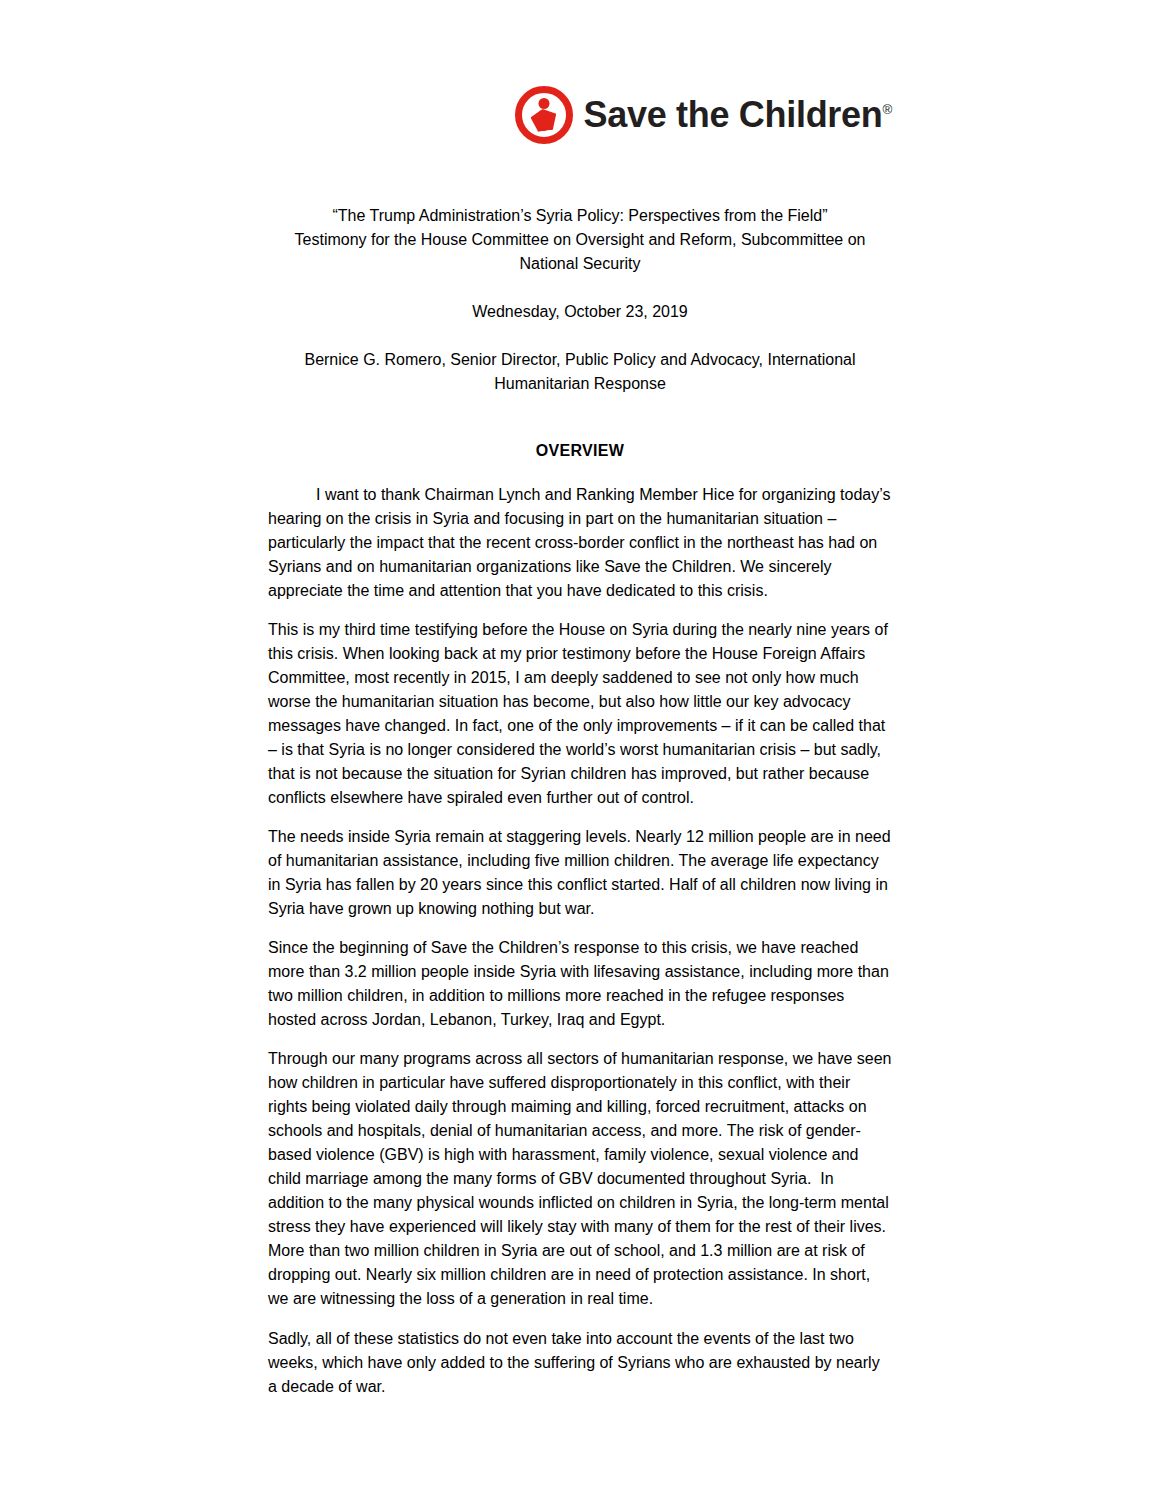Save the Children®
“The Trump Administration’s Syria Policy: Perspectives from the Field”
Testimony for the House Committee on Oversight and Reform, Subcommittee on National Security
Wednesday, October 23, 2019
Bernice G. Romero, Senior Director, Public Policy and Advocacy, International Humanitarian Response
OVERVIEW
I want to thank Chairman Lynch and Ranking Member Hice for organizing today’s hearing on the crisis in Syria and focusing in part on the humanitarian situation – particularly the impact that the recent cross-border conflict in the northeast has had on Syrians and on humanitarian organizations like Save the Children. We sincerely appreciate the time and attention that you have dedicated to this crisis.
This is my third time testifying before the House on Syria during the nearly nine years of this crisis. When looking back at my prior testimony before the House Foreign Affairs Committee, most recently in 2015, I am deeply saddened to see not only how much worse the humanitarian situation has become, but also how little our key advocacy messages have changed. In fact, one of the only improvements – if it can be called that – is that Syria is no longer considered the world’s worst humanitarian crisis – but sadly, that is not because the situation for Syrian children has improved, but rather because conflicts elsewhere have spiraled even further out of control.
The needs inside Syria remain at staggering levels. Nearly 12 million people are in need of humanitarian assistance, including five million children. The average life expectancy in Syria has fallen by 20 years since this conflict started. Half of all children now living in Syria have grown up knowing nothing but war.
Since the beginning of Save the Children’s response to this crisis, we have reached more than 3.2 million people inside Syria with lifesaving assistance, including more than two million children, in addition to millions more reached in the refugee responses hosted across Jordan, Lebanon, Turkey, Iraq and Egypt.
Through our many programs across all sectors of humanitarian response, we have seen how children in particular have suffered disproportionately in this conflict, with their rights being violated daily through maiming and killing, forced recruitment, attacks on schools and hospitals, denial of humanitarian access, and more. The risk of gender-based violence (GBV) is high with harassment, family violence, sexual violence and child marriage among the many forms of GBV documented throughout Syria. In addition to the many physical wounds inflicted on children in Syria, the long-term mental stress they have experienced will likely stay with many of them for the rest of their lives. More than two million children in Syria are out of school, and 1.3 million are at risk of dropping out. Nearly six million children are in need of protection assistance. In short, we are witnessing the loss of a generation in real time.
Sadly, all of these statistics do not even take into account the events of the last two weeks, which have only added to the suffering of Syrians who are exhausted by nearly a decade of war.